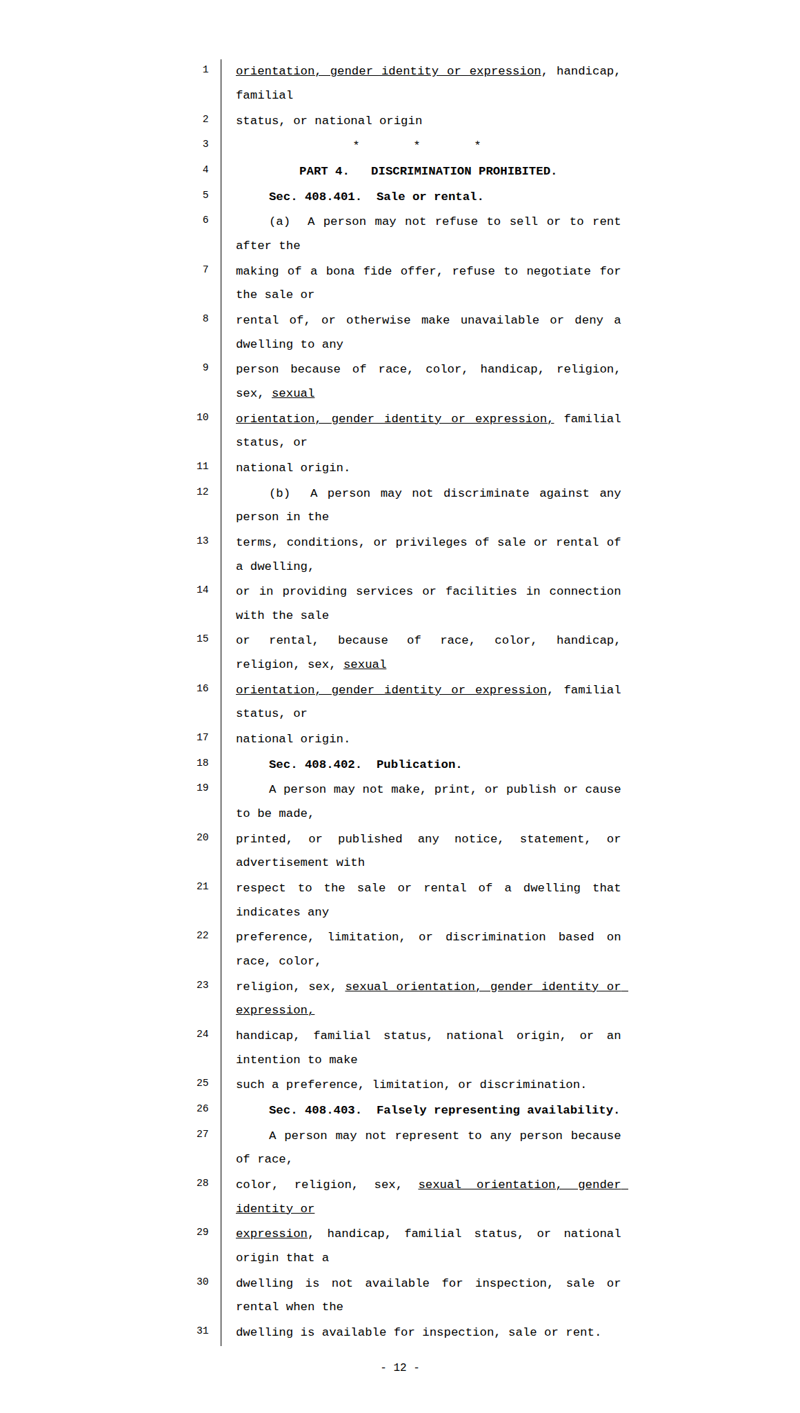| 1 | orientation, gender identity or expression , handicap, familial |
| 2 | status, or national origin |
| 3 | * * * |
| 4 | PART 4. DISCRIMINATION PROHIBITED. |
| 5 | Sec. 408.401. Sale or rental. |
| 6 | (a) A person may not refuse to sell or to rent after the |
| 7 | making of a bona fide offer, refuse to negotiate for the sale or |
| 8 | rental of, or otherwise make unavailable or deny a dwelling to any |
| 9 | person because of race, color, handicap, religion, sex, sexual |
| 10 | orientation, gender identity or expression, familial status, or |
| 11 | national origin. |
| 12 | (b) A person may not discriminate against any person in the |
| 13 | terms, conditions, or privileges of sale or rental of a dwelling, |
| 14 | or in providing services or facilities in connection with the sale |
| 15 | or rental, because of race, color, handicap, religion, sex, sexual |
| 16 | orientation, gender identity or expression , familial status, or |
| 17 | national origin. |
| 18 | Sec. 408.402. Publication. |
| 19 | A person may not make, print, or publish or cause to be made, |
| 20 | printed, or published any notice, statement, or advertisement with |
| 21 | respect to the sale or rental of a dwelling that indicates any |
| 22 | preference, limitation, or discrimination based on race, color, |
| 23 | religion, sex, sexual orientation, gender identity or expression, |
| 24 | handicap, familial status, national origin, or an intention to make |
| 25 | such a preference, limitation, or discrimination. |
| 26 | Sec. 408.403. Falsely representing availability. |
| 27 | A person may not represent to any person because of race, |
| 28 | color, religion, sex, sexual orientation, gender identity or |
| 29 | expression , handicap, familial status, or national origin that a |
| 30 | dwelling is not available for inspection, sale or rental when the |
| 31 | dwelling is available for inspection, sale or rent. |
- 12 -